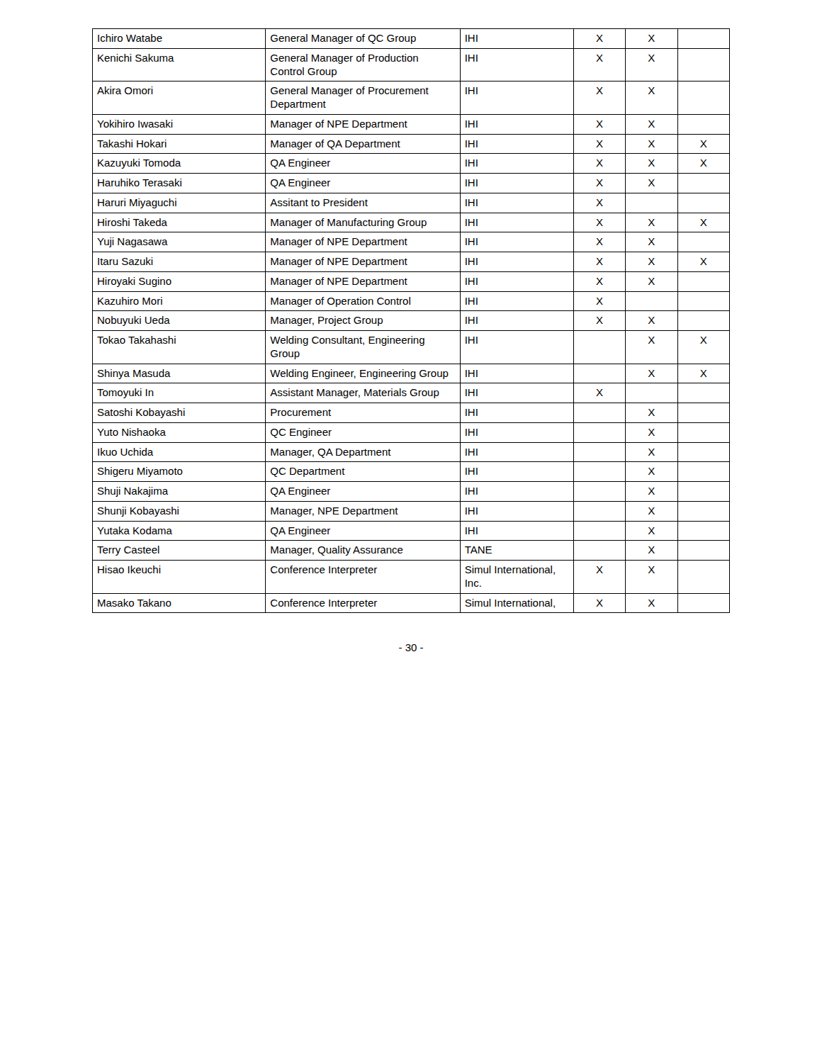| Ichiro Watabe | General Manager of QC Group | IHI | X | X | |
| Kenichi Sakuma | General Manager of Production Control Group | IHI | X | X | |
| Akira Omori | General Manager of Procurement Department | IHI | X | X | |
| Yokihiro Iwasaki | Manager of NPE Department | IHI | X | X | |
| Takashi Hokari | Manager of QA Department | IHI | X | X | X |
| Kazuyuki Tomoda | QA Engineer | IHI | X | X | X |
| Haruhiko Terasaki | QA Engineer | IHI | X | X | |
| Haruri Miyaguchi | Assitant to President | IHI | X | | |
| Hiroshi Takeda | Manager of Manufacturing Group | IHI | X | X | X |
| Yuji Nagasawa | Manager of NPE Department | IHI | X | X | |
| Itaru Sazuki | Manager of NPE Department | IHI | X | X | X |
| Hiroyaki Sugino | Manager of NPE Department | IHI | X | X | |
| Kazuhiro Mori | Manager of Operation Control | IHI | X | | |
| Nobuyuki Ueda | Manager, Project Group | IHI | X | X | |
| Tokao Takahashi | Welding Consultant, Engineering Group | IHI | | X | X |
| Shinya Masuda | Welding Engineer, Engineering Group | IHI | | X | X |
| Tomoyuki In | Assistant Manager, Materials Group | IHI | X | | |
| Satoshi Kobayashi | Procurement | IHI | | X | |
| Yuto Nishaoka | QC Engineer | IHI | | X | |
| Ikuo Uchida | Manager, QA Department | IHI | | X | |
| Shigeru Miyamoto | QC Department | IHI | | X | |
| Shuji Nakajima | QA Engineer | IHI | | X | |
| Shunji Kobayashi | Manager, NPE Department | IHI | | X | |
| Yutaka Kodama | QA Engineer | IHI | | X | |
| Terry Casteel | Manager, Quality Assurance | TANE | | X | |
| Hisao Ikeuchi | Conference Interpreter | Simul International, Inc. | X | X | |
| Masako Takano | Conference Interpreter | Simul International, | X | X | |
- 30 -